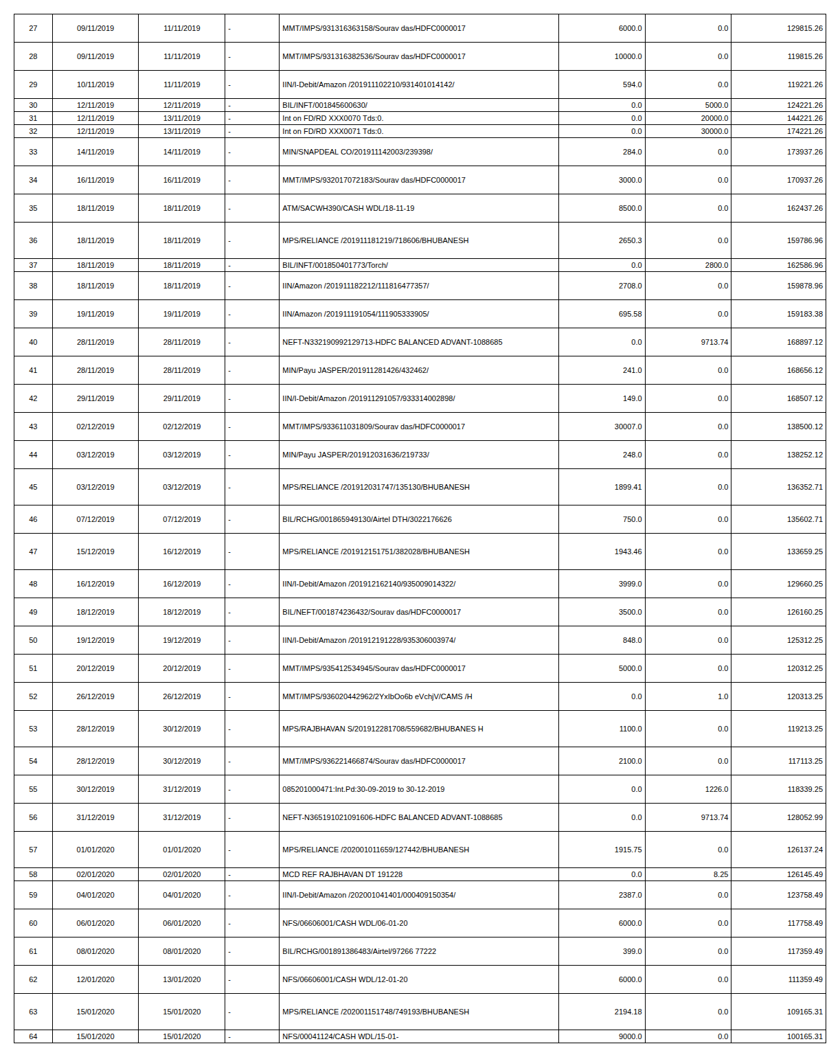| 27 | 09/11/2019 | 11/11/2019 | - | MMT/IMPS/931316363158/Sourav das/HDFC0000017 | 6000.0 | 0.0 | 129815.26 |
| 28 | 09/11/2019 | 11/11/2019 | - | MMT/IMPS/931316382536/Sourav das/HDFC0000017 | 10000.0 | 0.0 | 119815.26 |
| 29 | 10/11/2019 | 11/11/2019 | - | IIN/I-Debit/Amazon /201911102210/931401014142/ | 594.0 | 0.0 | 119221.26 |
| 30 | 12/11/2019 | 12/11/2019 | - | BIL/INFT/001845600630/ | 0.0 | 5000.0 | 124221.26 |
| 31 | 12/11/2019 | 13/11/2019 | - | Int on FD/RD XXX0070 Tds:0. | 0.0 | 20000.0 | 144221.26 |
| 32 | 12/11/2019 | 13/11/2019 | - | Int on FD/RD XXX0071 Tds:0. | 0.0 | 30000.0 | 174221.26 |
| 33 | 14/11/2019 | 14/11/2019 | - | MIN/SNAPDEAL CO/201911142003/239398/ | 284.0 | 0.0 | 173937.26 |
| 34 | 16/11/2019 | 16/11/2019 | - | MMT/IMPS/932017072183/Sourav das/HDFC0000017 | 3000.0 | 0.0 | 170937.26 |
| 35 | 18/11/2019 | 18/11/2019 | - | ATM/SACWH390/CASH WDL/18-11-19 | 8500.0 | 0.0 | 162437.26 |
| 36 | 18/11/2019 | 18/11/2019 | - | MPS/RELIANCE /201911181219/718606/BHUBANESH | 2650.3 | 0.0 | 159786.96 |
| 37 | 18/11/2019 | 18/11/2019 | - | BIL/INFT/001850401773/Torch/ | 0.0 | 2800.0 | 162586.96 |
| 38 | 18/11/2019 | 18/11/2019 | - | IIN/Amazon /201911182212/111816477357/ | 2708.0 | 0.0 | 159878.96 |
| 39 | 19/11/2019 | 19/11/2019 | - | IIN/Amazon /201911191054/111905333905/ | 695.58 | 0.0 | 159183.38 |
| 40 | 28/11/2019 | 28/11/2019 | - | NEFT-N332190992129713-HDFC BALANCED ADVANT-1088685 | 0.0 | 9713.74 | 168897.12 |
| 41 | 28/11/2019 | 28/11/2019 | - | MIN/Payu JASPER/201911281426/432462/ | 241.0 | 0.0 | 168656.12 |
| 42 | 29/11/2019 | 29/11/2019 | - | IIN/I-Debit/Amazon /201911291057/933314002898/ | 149.0 | 0.0 | 168507.12 |
| 43 | 02/12/2019 | 02/12/2019 | - | MMT/IMPS/933611031809/Sourav das/HDFC0000017 | 30007.0 | 0.0 | 138500.12 |
| 44 | 03/12/2019 | 03/12/2019 | - | MIN/Payu JASPER/201912031636/219733/ | 248.0 | 0.0 | 138252.12 |
| 45 | 03/12/2019 | 03/12/2019 | - | MPS/RELIANCE /201912031747/135130/BHUBANESH | 1899.41 | 0.0 | 136352.71 |
| 46 | 07/12/2019 | 07/12/2019 | - | BIL/RCHG/001865949130/Airtel DTH/3022176626 | 750.0 | 0.0 | 135602.71 |
| 47 | 15/12/2019 | 16/12/2019 | - | MPS/RELIANCE /201912151751/382028/BHUBANESH | 1943.46 | 0.0 | 133659.25 |
| 48 | 16/12/2019 | 16/12/2019 | - | IIN/I-Debit/Amazon /201912162140/935009014322/ | 3999.0 | 0.0 | 129660.25 |
| 49 | 18/12/2019 | 18/12/2019 | - | BIL/NEFT/001874236432/Sourav das/HDFC0000017 | 3500.0 | 0.0 | 126160.25 |
| 50 | 19/12/2019 | 19/12/2019 | - | IIN/I-Debit/Amazon /201912191228/935306003974/ | 848.0 | 0.0 | 125312.25 |
| 51 | 20/12/2019 | 20/12/2019 | - | MMT/IMPS/935412534945/Sourav das/HDFC0000017 | 5000.0 | 0.0 | 120312.25 |
| 52 | 26/12/2019 | 26/12/2019 | - | MMT/IMPS/936020442962/2YxIbOo6b eVchjV/CAMS /H | 0.0 | 1.0 | 120313.25 |
| 53 | 28/12/2019 | 30/12/2019 | - | MPS/RAJBHAVAN S/201912281708/559682/BHUBANES H | 1100.0 | 0.0 | 119213.25 |
| 54 | 28/12/2019 | 30/12/2019 | - | MMT/IMPS/936221466874/Sourav das/HDFC0000017 | 2100.0 | 0.0 | 117113.25 |
| 55 | 30/12/2019 | 31/12/2019 | - | 085201000471:Int.Pd:30-09-2019 to 30-12-2019 | 0.0 | 1226.0 | 118339.25 |
| 56 | 31/12/2019 | 31/12/2019 | - | NEFT-N365191021091606-HDFC BALANCED ADVANT-1088685 | 0.0 | 9713.74 | 128052.99 |
| 57 | 01/01/2020 | 01/01/2020 | - | MPS/RELIANCE /202001011659/127442/BHUBANESH | 1915.75 | 0.0 | 126137.24 |
| 58 | 02/01/2020 | 02/01/2020 | - | MCD REF RAJBHAVAN DT 191228 | 0.0 | 8.25 | 126145.49 |
| 59 | 04/01/2020 | 04/01/2020 | - | IIN/I-Debit/Amazon /202001041401/000409150354/ | 2387.0 | 0.0 | 123758.49 |
| 60 | 06/01/2020 | 06/01/2020 | - | NFS/06606001/CASH WDL/06-01-20 | 6000.0 | 0.0 | 117758.49 |
| 61 | 08/01/2020 | 08/01/2020 | - | BIL/RCHG/001891386483/Airtel/97266 77222 | 399.0 | 0.0 | 117359.49 |
| 62 | 12/01/2020 | 13/01/2020 | - | NFS/06606001/CASH WDL/12-01-20 | 6000.0 | 0.0 | 111359.49 |
| 63 | 15/01/2020 | 15/01/2020 | - | MPS/RELIANCE /202001151748/749193/BHUBANESH | 2194.18 | 0.0 | 109165.31 |
| 64 | 15/01/2020 | 15/01/2020 | - | NFS/00041124/CASH WDL/15-01- | 9000.0 | 0.0 | 100165.31 |